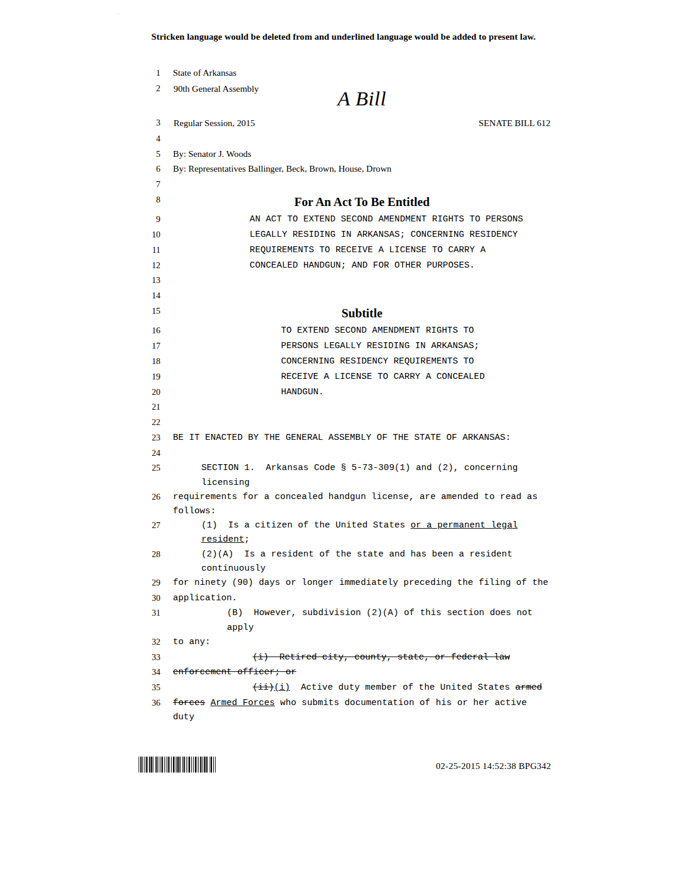.
Stricken language would be deleted from and underlined language would be added to present law.
| 1 | State of Arkansas |
| 2 | / 90th General Assembly / A Bill / / |
| 3 | / Regular Session, 2015 / SENATE BILL 612 / |
| 4 | |
| 5 | By: Senator J. Woods |
| 6 | By: Representatives Ballinger, Beck, Brown, House, Drown |
| 7 | |
| 8 | For An Act To Be Entitled |
| 9 | AN ACT TO EXTEND SECOND AMENDMENT RIGHTS TO PERSONS |
| 10 | LEGALLY RESIDING IN ARKANSAS; CONCERNING RESIDENCY |
| 11 | REQUIREMENTS TO RECEIVE A LICENSE TO CARRY A |
| 12 | CONCEALED HANDGUN; AND FOR OTHER PURPOSES. |
| 13 | |
| 14 | |
| 15 | Subtitle |
| 16 | TO EXTEND SECOND AMENDMENT RIGHTS TO |
| 17 | PERSONS LEGALLY RESIDING IN ARKANSAS; |
| 18 | CONCERNING RESIDENCY REQUIREMENTS TO |
| 19 | RECEIVE A LICENSE TO CARRY A CONCEALED |
| 20 | HANDGUN. |
| 21 | |
| 22 | |
| 23 | BE IT ENACTED BY THE GENERAL ASSEMBLY OF THE STATE OF ARKANSAS: |
| 24 | |
| 25 | SECTION 1. Arkansas Code § 5-73-309(1) and (2), concerning licensing |
| 26 | requirements for a concealed handgun license, are amended to read as follows: |
| 27 | (1) Is a citizen of the United States or a permanent legal resident ; |
| 28 | (2)(A) Is a resident of the state and has been a resident continuously |
| 29 | for ninety (90) days or longer immediately preceding the filing of the |
| 30 | application. |
| 31 | (B) However, subdivision (2)(A) of this section does not apply |
| 32 | to any: |
| 33 | (i) Retired city, county, state, or federal law |
| 34 | enforcement officer; or |
| 35 | (ii) (i) Active duty member of the United States armed |
| 36 | forces Armed Forces who submits documentation of his or her active duty |
02-25-2015 14:52:38 BPG342